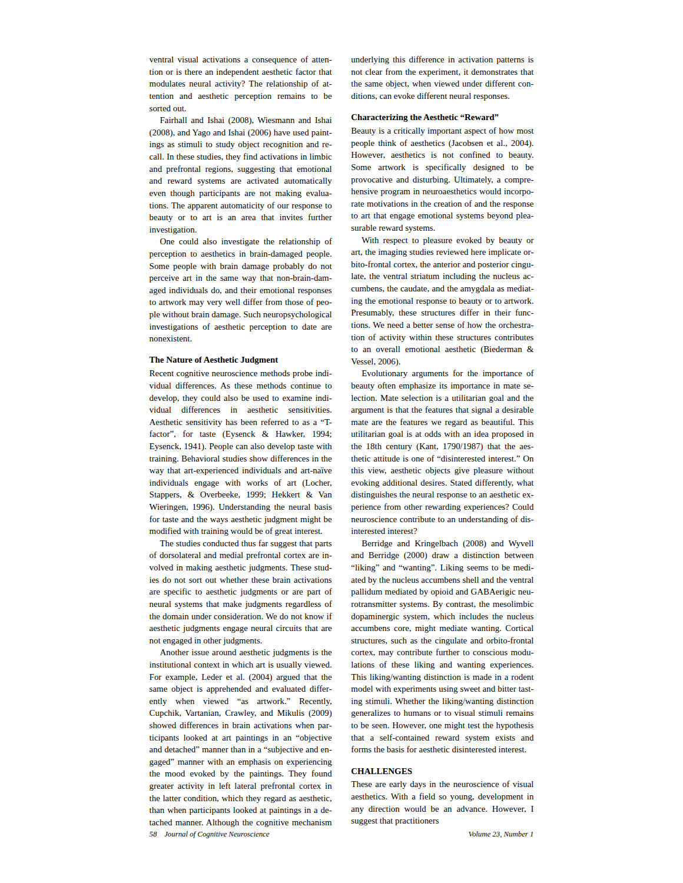ventral visual activations a consequence of attention or is there an independent aesthetic factor that modulates neural activity? The relationship of attention and aesthetic perception remains to be sorted out.
Fairhall and Ishai (2008), Wiesmann and Ishai (2008), and Yago and Ishai (2006) have used paintings as stimuli to study object recognition and recall. In these studies, they find activations in limbic and prefrontal regions, suggesting that emotional and reward systems are activated automatically even though participants are not making evaluations. The apparent automaticity of our response to beauty or to art is an area that invites further investigation.
One could also investigate the relationship of perception to aesthetics in brain-damaged people. Some people with brain damage probably do not perceive art in the same way that non-brain-damaged individuals do, and their emotional responses to artwork may very well differ from those of people without brain damage. Such neuropsychological investigations of aesthetic perception to date are nonexistent.
The Nature of Aesthetic Judgment
Recent cognitive neuroscience methods probe individual differences. As these methods continue to develop, they could also be used to examine individual differences in aesthetic sensitivities. Aesthetic sensitivity has been referred to as a “T-factor”, for taste (Eysenck & Hawker, 1994; Eysenck, 1941). People can also develop taste with training. Behavioral studies show differences in the way that art-experienced individuals and art-naïve individuals engage with works of art (Locher, Stappers, & Overbeeke, 1999; Hekkert & Van Wieringen, 1996). Understanding the neural basis for taste and the ways aesthetic judgment might be modified with training would be of great interest.
The studies conducted thus far suggest that parts of dorsolateral and medial prefrontal cortex are involved in making aesthetic judgments. These studies do not sort out whether these brain activations are specific to aesthetic judgments or are part of neural systems that make judgments regardless of the domain under consideration. We do not know if aesthetic judgments engage neural circuits that are not engaged in other judgments.
Another issue around aesthetic judgments is the institutional context in which art is usually viewed. For example, Leder et al. (2004) argued that the same object is apprehended and evaluated differently when viewed “as artwork.” Recently, Cupchik, Vartanian, Crawley, and Mikulis (2009) showed differences in brain activations when participants looked at art paintings in an “objective and detached” manner than in a “subjective and engaged” manner with an emphasis on experiencing the mood evoked by the paintings. They found greater activity in left lateral prefrontal cortex in the latter condition, which they regard as aesthetic, than when participants looked at paintings in a detached manner. Although the cognitive mechanism underlying this difference in activation patterns is not clear from the experiment, it demonstrates that the same object, when viewed under different conditions, can evoke different neural responses.
Characterizing the Aesthetic “Reward”
Beauty is a critically important aspect of how most people think of aesthetics (Jacobsen et al., 2004). However, aesthetics is not confined to beauty. Some artwork is specifically designed to be provocative and disturbing. Ultimately, a comprehensive program in neuroaesthetics would incorporate motivations in the creation of and the response to art that engage emotional systems beyond pleasurable reward systems.
With respect to pleasure evoked by beauty or art, the imaging studies reviewed here implicate orbito-frontal cortex, the anterior and posterior cingulate, the ventral striatum including the nucleus accumbens, the caudate, and the amygdala as mediating the emotional response to beauty or to artwork. Presumably, these structures differ in their functions. We need a better sense of how the orchestration of activity within these structures contributes to an overall emotional aesthetic (Biederman & Vessel, 2006).
Evolutionary arguments for the importance of beauty often emphasize its importance in mate selection. Mate selection is a utilitarian goal and the argument is that the features that signal a desirable mate are the features we regard as beautiful. This utilitarian goal is at odds with an idea proposed in the 18th century (Kant, 1790/1987) that the aesthetic attitude is one of “disinterested interest.” On this view, aesthetic objects give pleasure without evoking additional desires. Stated differently, what distinguishes the neural response to an aesthetic experience from other rewarding experiences? Could neuroscience contribute to an understanding of disinterested interest?
Berridge and Kringelbach (2008) and Wyvell and Berridge (2000) draw a distinction between “liking” and “wanting”. Liking seems to be mediated by the nucleus accumbens shell and the ventral pallidum mediated by opioid and GABAerigic neurotransmitter systems. By contrast, the mesolimbic dopaminergic system, which includes the nucleus accumbens core, might mediate wanting. Cortical structures, such as the cingulate and orbito-frontal cortex, may contribute further to conscious modulations of these liking and wanting experiences. This liking/wanting distinction is made in a rodent model with experiments using sweet and bitter tasting stimuli. Whether the liking/wanting distinction generalizes to humans or to visual stimuli remains to be seen. However, one might test the hypothesis that a self-contained reward system exists and forms the basis for aesthetic disinterested interest.
CHALLENGES
These are early days in the neuroscience of visual aesthetics. With a field so young, development in any direction would be an advance. However, I suggest that practitioners
58 Journal of Cognitive Neuroscience
Volume 23, Number 1